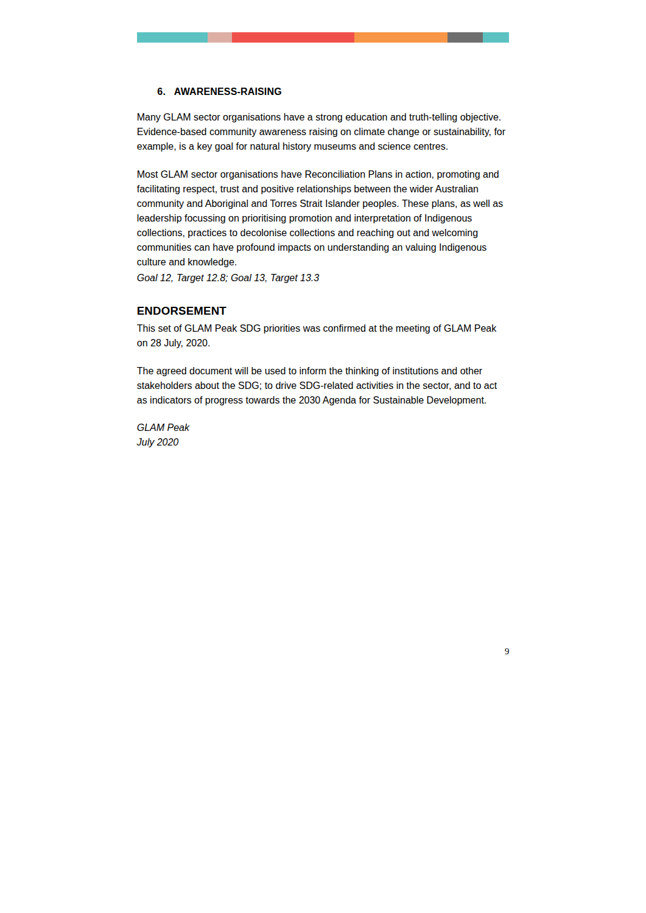6. AWARENESS-RAISING
Many GLAM sector organisations have a strong education and truth-telling objective. Evidence-based community awareness raising on climate change or sustainability, for example, is a key goal for natural history museums and science centres.
Most GLAM sector organisations have Reconciliation Plans in action, promoting and facilitating respect, trust and positive relationships between the wider Australian community and Aboriginal and Torres Strait Islander peoples. These plans, as well as leadership focussing on prioritising promotion and interpretation of Indigenous collections, practices to decolonise collections and reaching out and welcoming communities can have profound impacts on understanding an valuing Indigenous culture and knowledge.
Goal 12, Target 12.8; Goal 13, Target 13.3
ENDORSEMENT
This set of GLAM Peak SDG priorities was confirmed at the meeting of GLAM Peak on 28 July, 2020.
The agreed document will be used to inform the thinking of institutions and other stakeholders about the SDG; to drive SDG-related activities in the sector, and to act as indicators of progress towards the 2030 Agenda for Sustainable Development.
GLAM Peak
July 2020
9